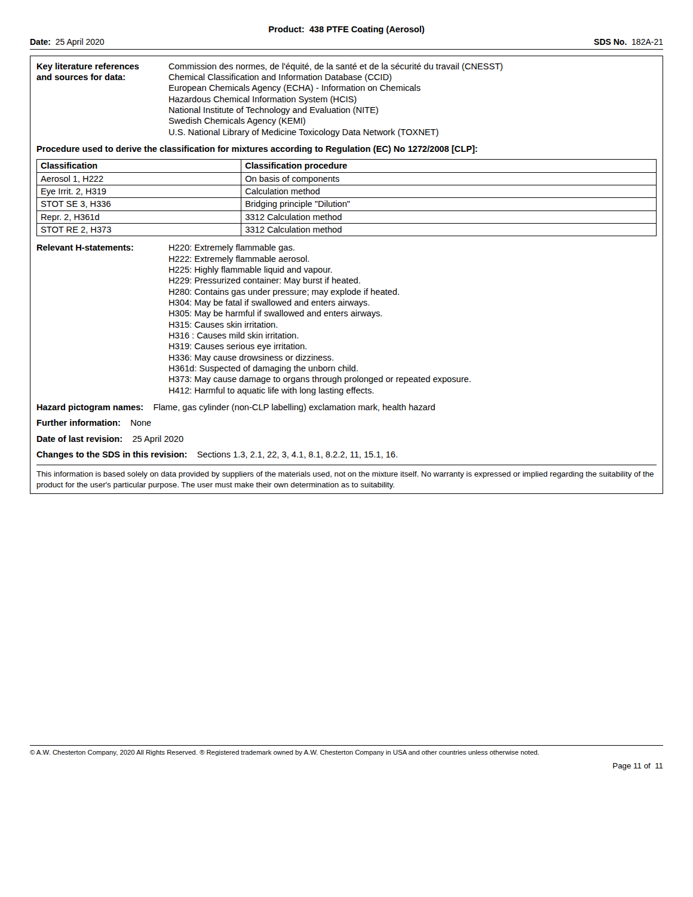Product: 438 PTFE Coating (Aerosol)
Date: 25 April 2020
SDS No. 182A-21
Key literature references
and sources for data:
Commission des normes, de l'équité, de la santé et de la sécurité du travail (CNESST)
Chemical Classification and Information Database (CCID)
European Chemicals Agency (ECHA) - Information on Chemicals
Hazardous Chemical Information System (HCIS)
National Institute of Technology and Evaluation (NITE)
Swedish Chemicals Agency (KEMI)
U.S. National Library of Medicine Toxicology Data Network (TOXNET)
Procedure used to derive the classification for mixtures according to Regulation (EC) No 1272/2008 [CLP]:
| Classification | Classification procedure |
| --- | --- |
| Aerosol 1, H222 | On basis of components |
| Eye Irrit. 2, H319 | Calculation method |
| STOT SE 3, H336 | Bridging principle "Dilution" |
| Repr. 2, H361d | 3312 Calculation method |
| STOT RE 2, H373 | 3312 Calculation method |
Relevant H-statements:
H220: Extremely flammable gas.
H222: Extremely flammable aerosol.
H225: Highly flammable liquid and vapour.
H229: Pressurized container: May burst if heated.
H280: Contains gas under pressure; may explode if heated.
H304: May be fatal if swallowed and enters airways.
H305: May be harmful if swallowed and enters airways.
H315: Causes skin irritation.
H316 : Causes mild skin irritation.
H319: Causes serious eye irritation.
H336: May cause drowsiness or dizziness.
H361d: Suspected of damaging the unborn child.
H373: May cause damage to organs through prolonged or repeated exposure.
H412: Harmful to aquatic life with long lasting effects.
Hazard pictogram names: Flame, gas cylinder (non-CLP labelling) exclamation mark, health hazard
Further information: None
Date of last revision: 25 April 2020
Changes to the SDS in this revision: Sections 1.3, 2.1, 22, 3, 4.1, 8.1, 8.2.2, 11, 15.1, 16.
This information is based solely on data provided by suppliers of the materials used, not on the mixture itself. No warranty is expressed or implied regarding the suitability of the product for the user's particular purpose. The user must make their own determination as to suitability.
© A.W. Chesterton Company, 2020 All Rights Reserved. ® Registered trademark owned by A.W. Chesterton Company in USA and other countries unless otherwise noted.
Page 11 of 11